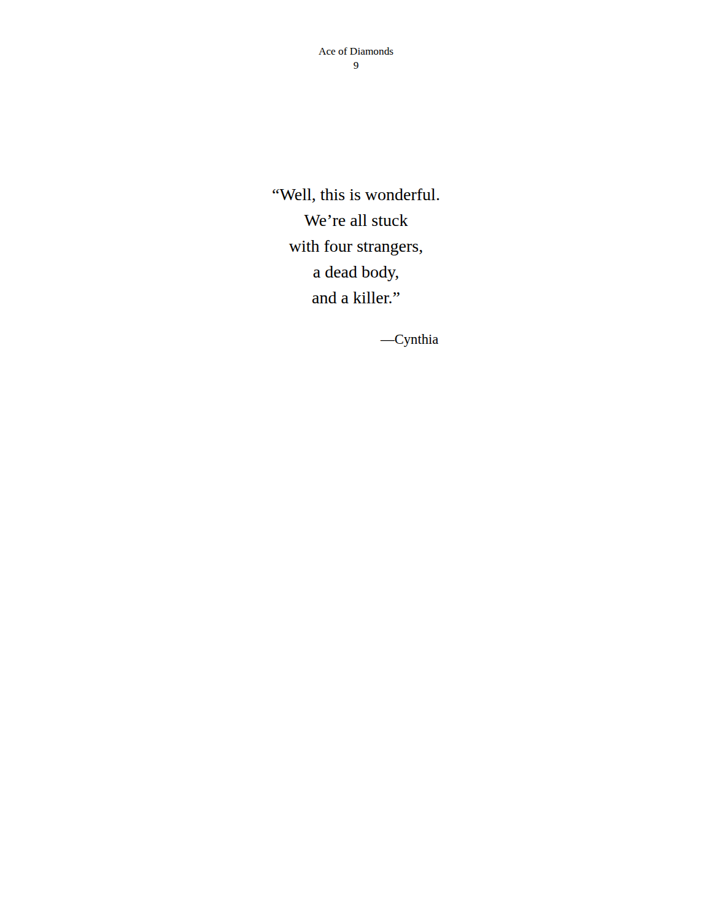Ace of Diamonds 9
“Well, this is wonderful.
We’re all stuck
with four strangers,
a dead body,
and a killer.”
—Cynthia